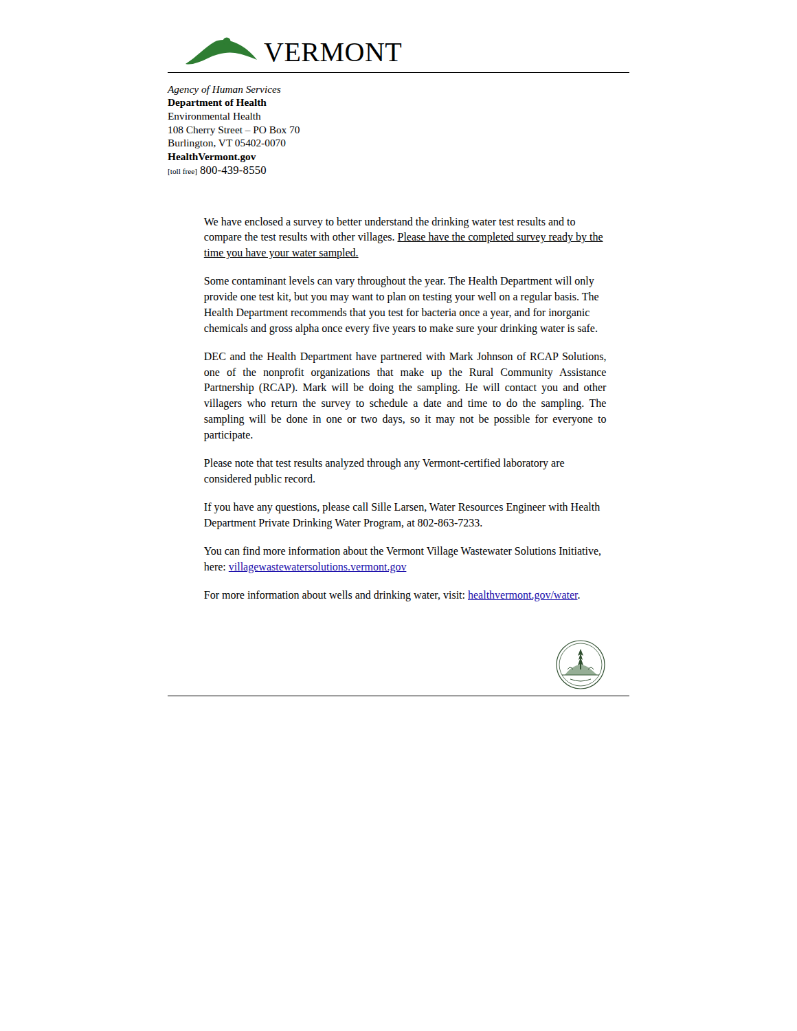VERMONT
Agency of Human Services
Department of Health
Environmental Health
108 Cherry Street – PO Box 70
Burlington, VT 05402-0070
HealthVermont.gov
[toll free] 800-439-8550
We have enclosed a survey to better understand the drinking water test results and to compare the test results with other villages. Please have the completed survey ready by the time you have your water sampled.
Some contaminant levels can vary throughout the year. The Health Department will only provide one test kit, but you may want to plan on testing your well on a regular basis. The Health Department recommends that you test for bacteria once a year, and for inorganic chemicals and gross alpha once every five years to make sure your drinking water is safe.
DEC and the Health Department have partnered with Mark Johnson of RCAP Solutions, one of the nonprofit organizations that make up the Rural Community Assistance Partnership (RCAP). Mark will be doing the sampling. He will contact you and other villagers who return the survey to schedule a date and time to do the sampling. The sampling will be done in one or two days, so it may not be possible for everyone to participate.
Please note that test results analyzed through any Vermont-certified laboratory are considered public record.
If you have any questions, please call Sille Larsen, Water Resources Engineer with Health Department Private Drinking Water Program, at 802-863-7233.
You can find more information about the Vermont Village Wastewater Solutions Initiative, here: villagewastewatersolutions.vermont.gov
For more information about wells and drinking water, visit: healthvermont.gov/water.